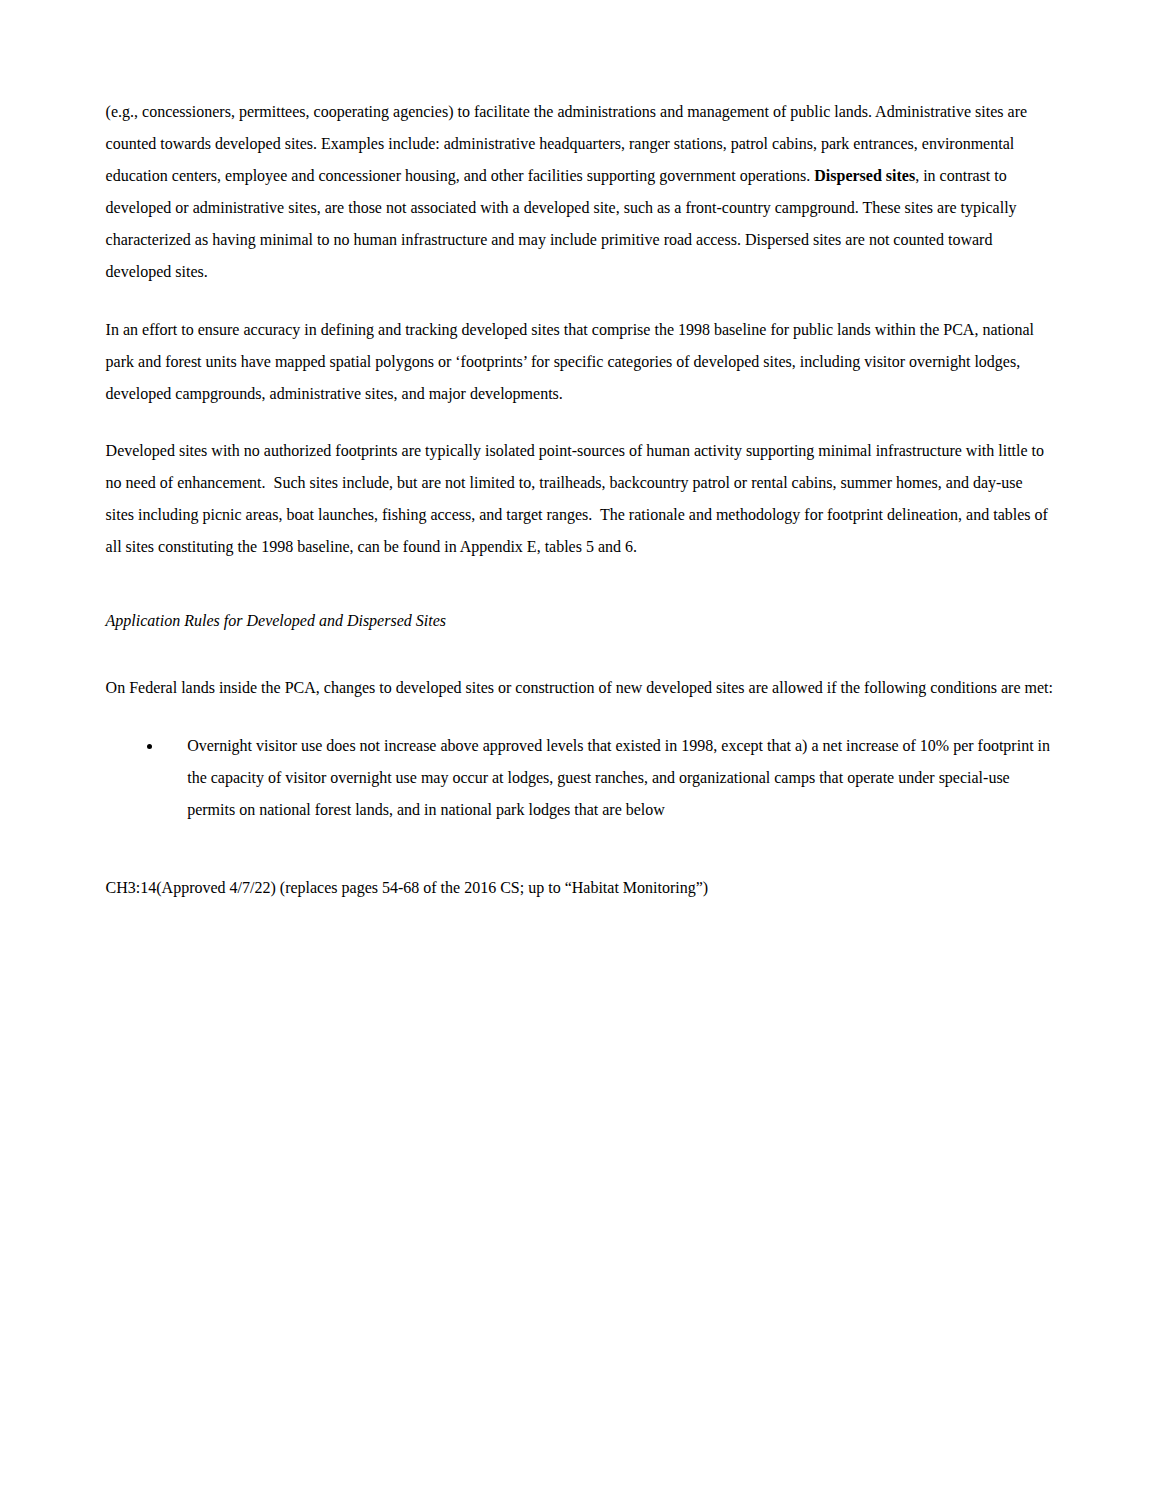(e.g., concessioners, permittees, cooperating agencies) to facilitate the administrations and management of public lands. Administrative sites are counted towards developed sites. Examples include: administrative headquarters, ranger stations, patrol cabins, park entrances, environmental education centers, employee and concessioner housing, and other facilities supporting government operations. Dispersed sites, in contrast to developed or administrative sites, are those not associated with a developed site, such as a front-country campground. These sites are typically characterized as having minimal to no human infrastructure and may include primitive road access. Dispersed sites are not counted toward developed sites.
In an effort to ensure accuracy in defining and tracking developed sites that comprise the 1998 baseline for public lands within the PCA, national park and forest units have mapped spatial polygons or ‘footprints’ for specific categories of developed sites, including visitor overnight lodges, developed campgrounds, administrative sites, and major developments.
Developed sites with no authorized footprints are typically isolated point-sources of human activity supporting minimal infrastructure with little to no need of enhancement. Such sites include, but are not limited to, trailheads, backcountry patrol or rental cabins, summer homes, and day-use sites including picnic areas, boat launches, fishing access, and target ranges. The rationale and methodology for footprint delineation, and tables of all sites constituting the 1998 baseline, can be found in Appendix E, tables 5 and 6.
Application Rules for Developed and Dispersed Sites
On Federal lands inside the PCA, changes to developed sites or construction of new developed sites are allowed if the following conditions are met:
Overnight visitor use does not increase above approved levels that existed in 1998, except that a) a net increase of 10% per footprint in the capacity of visitor overnight use may occur at lodges, guest ranches, and organizational camps that operate under special-use permits on national forest lands, and in national park lodges that are below
CH3:14(Approved 4/7/22) (replaces pages 54-68 of the 2016 CS; up to “Habitat Monitoring”)